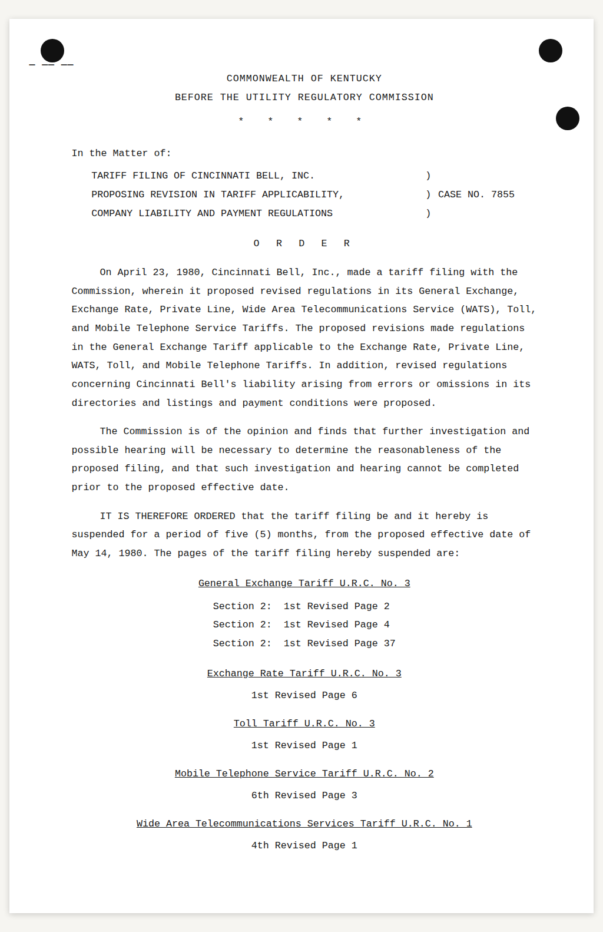— —— ——
COMMONWEALTH OF KENTUCKY
BEFORE THE UTILITY REGULATORY COMMISSION
* * * * *
In the Matter of:
| TARIFF FILING OF CINCINNATI BELL, INC. | ) | |
| PROPOSING REVISION IN TARIFF APPLICABILITY, | ) | CASE NO. 7855 |
| COMPANY LIABILITY AND PAYMENT REGULATIONS | ) | |
O R D E R
On April 23, 1980, Cincinnati Bell, Inc., made a tariff filing with the Commission, wherein it proposed revised regulations in its General Exchange, Exchange Rate, Private Line, Wide Area Telecommunications Service (WATS), Toll, and Mobile Telephone Service Tariffs. The proposed revisions made regulations in the General Exchange Tariff applicable to the Exchange Rate, Private Line, WATS, Toll, and Mobile Telephone Tariffs. In addition, revised regulations concerning Cincinnati Bell's liability arising from errors or omissions in its directories and listings and payment conditions were proposed.
The Commission is of the opinion and finds that further investigation and possible hearing will be necessary to determine the reasonableness of the proposed filing, and that such investigation and hearing cannot be completed prior to the proposed effective date.
IT IS THEREFORE ORDERED that the tariff filing be and it hereby is suspended for a period of five (5) months, from the proposed effective date of May 14, 1980. The pages of the tariff filing hereby suspended are:
General Exchange Tariff U.R.C. No. 3
Section 2: 1st Revised Page 2
Section 2: 1st Revised Page 4
Section 2: 1st Revised Page 37
Exchange Rate Tariff U.R.C. No. 3
1st Revised Page 6
Toll Tariff U.R.C. No. 3
1st Revised Page 1
Mobile Telephone Service Tariff U.R.C. No. 2
6th Revised Page 3
Wide Area Telecommunications Services Tariff U.R.C. No. 1
4th Revised Page 1